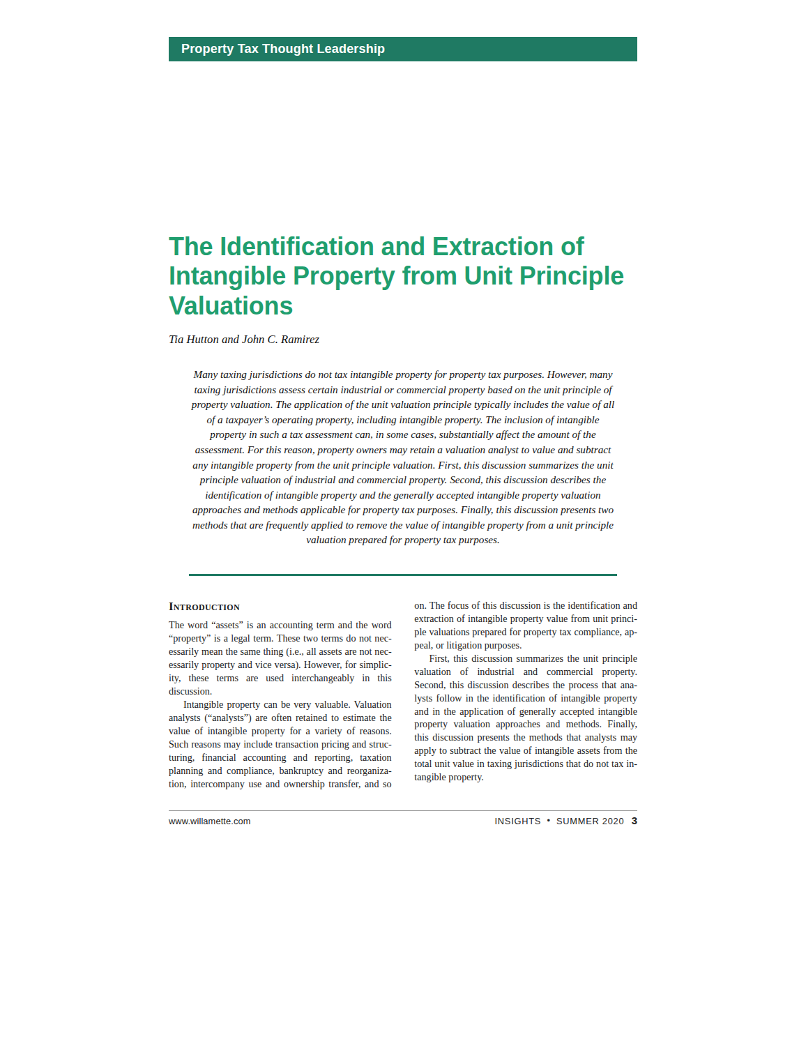Property Tax Thought Leadership
The Identification and Extraction of Intangible Property from Unit Principle Valuations
Tia Hutton and John C. Ramirez
Many taxing jurisdictions do not tax intangible property for property tax purposes. However, many taxing jurisdictions assess certain industrial or commercial property based on the unit principle of property valuation. The application of the unit valuation principle typically includes the value of all of a taxpayer’s operating property, including intangible property. The inclusion of intangible property in such a tax assessment can, in some cases, substantially affect the amount of the assessment. For this reason, property owners may retain a valuation analyst to value and subtract any intangible property from the unit principle valuation. First, this discussion summarizes the unit principle valuation of industrial and commercial property. Second, this discussion describes the identification of intangible property and the generally accepted intangible property valuation approaches and methods applicable for property tax purposes. Finally, this discussion presents two methods that are frequently applied to remove the value of intangible property from a unit principle valuation prepared for property tax purposes.
Introduction
The word “assets” is an accounting term and the word “property” is a legal term. These two terms do not necessarily mean the same thing (i.e., all assets are not necessarily property and vice versa). However, for simplicity, these terms are used interchangeably in this discussion.
Intangible property can be very valuable. Valuation analysts (“analysts”) are often retained to estimate the value of intangible property for a variety of reasons. Such reasons may include transaction pricing and structuring, financial accounting and reporting, taxation planning and compliance, bankruptcy and reorganization, intercompany use and ownership transfer, and so on. The focus of this discussion is the identification and extraction of intangible property value from unit principle valuations prepared for property tax compliance, appeal, or litigation purposes.
First, this discussion summarizes the unit principle valuation of industrial and commercial property. Second, this discussion describes the process that analysts follow in the identification of intangible property and in the application of generally accepted intangible property valuation approaches and methods. Finally, this discussion presents the methods that analysts may apply to subtract the value of intangible assets from the total unit value in taxing jurisdictions that do not tax intangible property.
www.willamette.com
INSIGHTS • SUMMER 2020 3